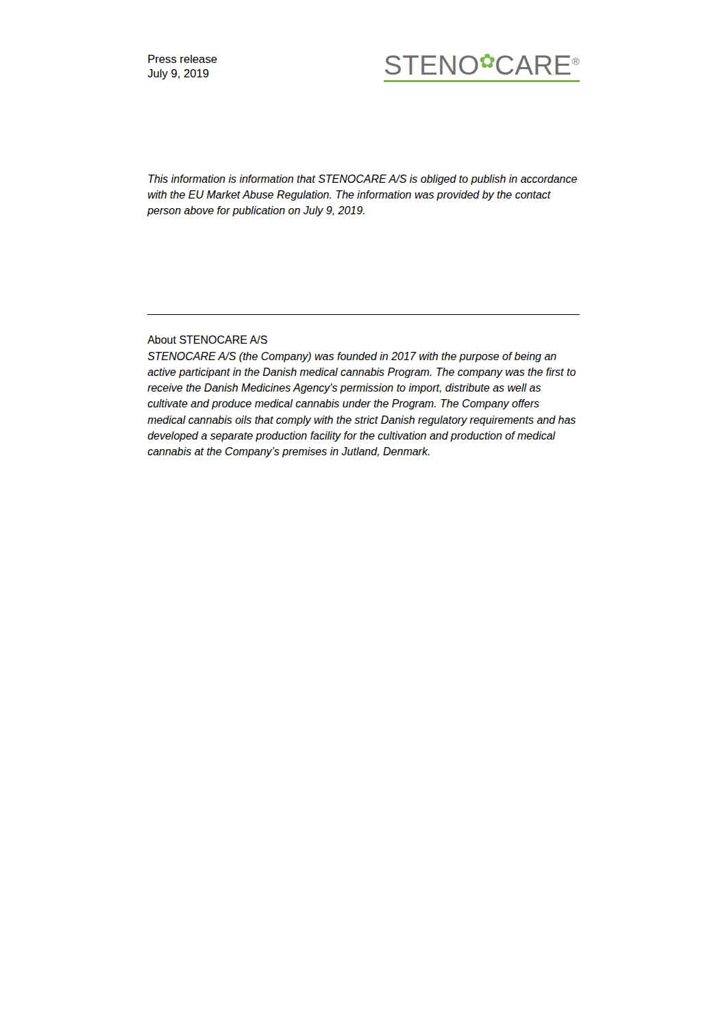Press release
July 9, 2019
STENO✿CARE®
This information is information that STENOCARE A/S is obliged to publish in accordance with the EU Market Abuse Regulation. The information was provided by the contact person above for publication on July 9, 2019.
About STENOCARE A/S
STENOCARE A/S (the Company) was founded in 2017 with the purpose of being an active participant in the Danish medical cannabis Program. The company was the first to receive the Danish Medicines Agency's permission to import, distribute as well as cultivate and produce medical cannabis under the Program. The Company offers medical cannabis oils that comply with the strict Danish regulatory requirements and has developed a separate production facility for the cultivation and production of medical cannabis at the Company’s premises in Jutland, Denmark.